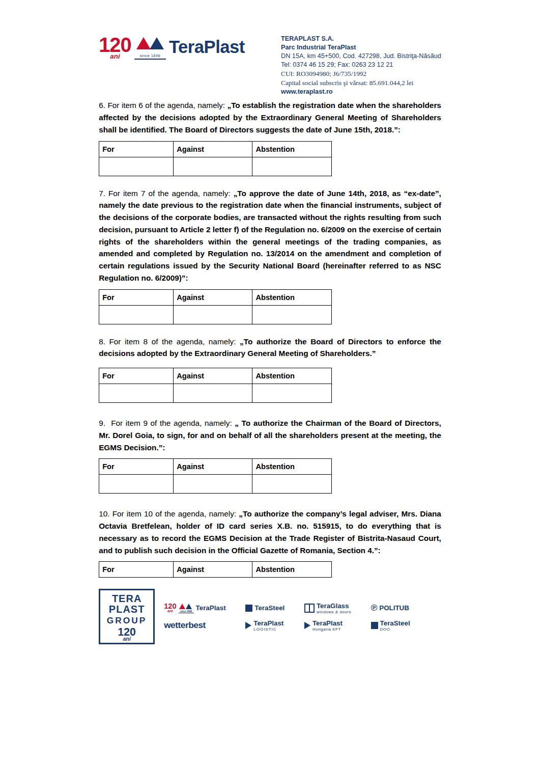120 ani
since 1896
Tera Plast
TERAPLAST S.A.
Parc Industrial TeraPlast
DN 15A, km 45+500, Cod. 427298, Jud. Bistriţa-Năsăud
Tel: 0374 46 15 29; Fax: 0263 23 12 21
CUI: RO3094980; J6/735/1992
Capital social subscris şi vărsat: 85.691.044,2 lei
www.teraplast.ro
6. For item 6 of the agenda, namely: „To establish the registration date when the shareholders affected by the decisions adopted by the Extraordinary General Meeting of Shareholders shall be identified. The Board of Directors suggests the date of June 15th, 2018.”:
| For | Against | Abstention |
7. For item 7 of the agenda, namely: „To approve the date of June 14th, 2018, as “ex-date”, namely the date previous to the registration date when the financial instruments, subject of the decisions of the corporate bodies, are transacted without the rights resulting from such decision, pursuant to Article 2 letter f) of the Regulation no. 6/2009 on the exercise of certain rights of the shareholders within the general meetings of the trading companies, as amended and completed by Regulation no. 13/2014 on the amendment and completion of certain regulations issued by the Security National Board (hereinafter referred to as NSC Regulation no. 6/2009)”:
| For | Against | Abstention |
8. For item 8 of the agenda, namely: „To authorize the Board of Directors to enforce the decisions adopted by the Extraordinary General Meeting of Shareholders.”
| For | Against | Abstention |
9. For item 9 of the agenda, namely: „ To authorize the Chairman of the Board of Directors, Mr. Dorel Goia, to sign, for and on behalf of all the shareholders present at the meeting, the EGMS Decision.”:
| For | Against | Abstention |
10. For item 10 of the agenda, namely: „To authorize the company’s legal adviser, Mrs. Diana Octavia Bretfelean, holder of ID card series X.B. no. 515915, to do everything that is necessary as to record the EGMS Decision at the Trade Register of Bistrita-Nasaud Court, and to publish such decision in the Official Gazette of Romania, Section 4.”:
| For | Against | Abstention |
TERA PLAST GROUP 120 ani
120ani
since 1896
TeraPlast
TeraSteel
TeraGlasswindows & doors
℗POLITUB
wetterbest
TeraPlastLOGISTIC
TeraPlastHungaria KFT
TeraSteelDOO